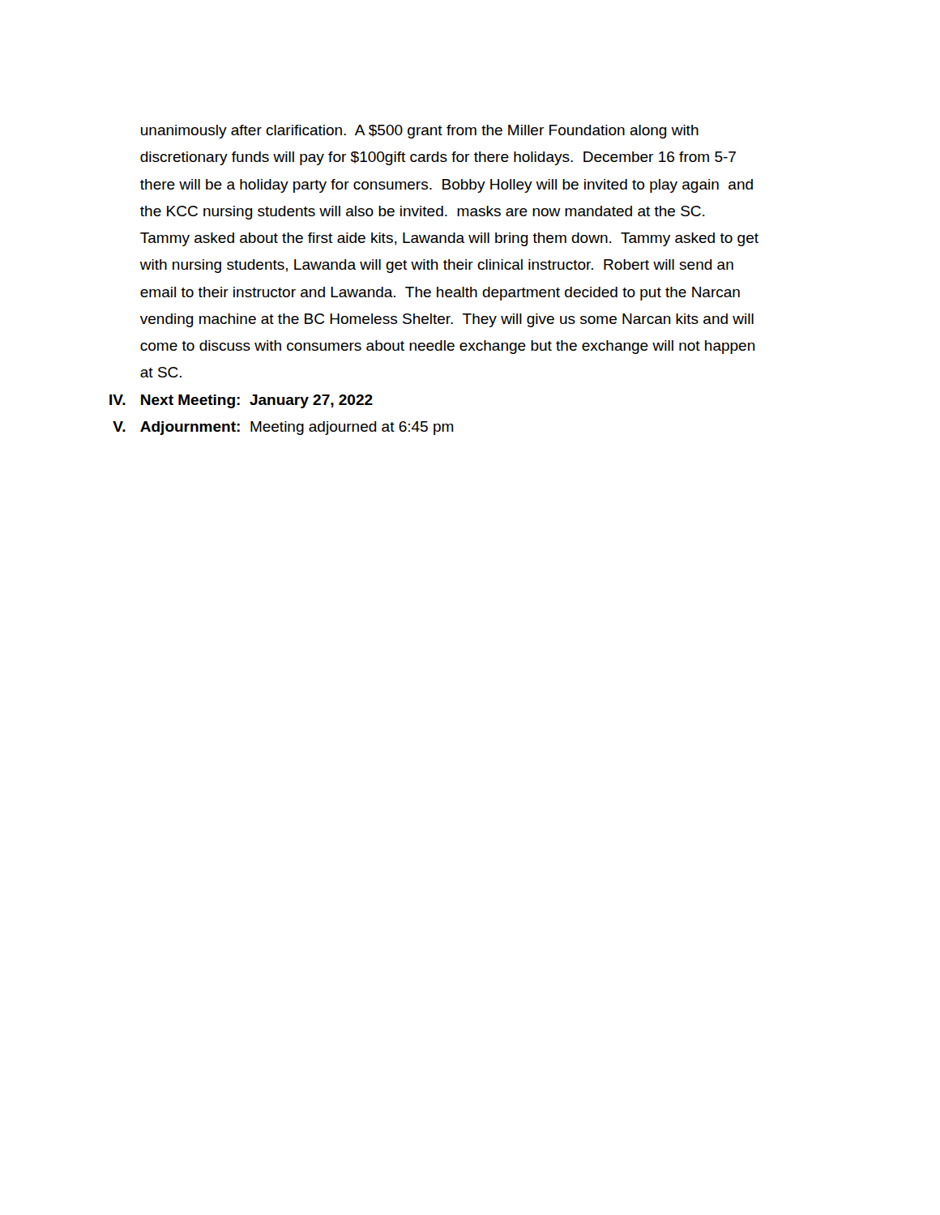unanimously after clarification. A $500 grant from the Miller Foundation along with discretionary funds will pay for $100gift cards for there holidays. December 16 from 5-7 there will be a holiday party for consumers. Bobby Holley will be invited to play again and the KCC nursing students will also be invited. masks are now mandated at the SC. Tammy asked about the first aide kits, Lawanda will bring them down. Tammy asked to get with nursing students, Lawanda will get with their clinical instructor. Robert will send an email to their instructor and Lawanda. The health department decided to put the Narcan vending machine at the BC Homeless Shelter. They will give us some Narcan kits and will come to discuss with consumers about needle exchange but the exchange will not happen at SC.
IV. Next Meeting: January 27, 2022
V. Adjournment: Meeting adjourned at 6:45 pm